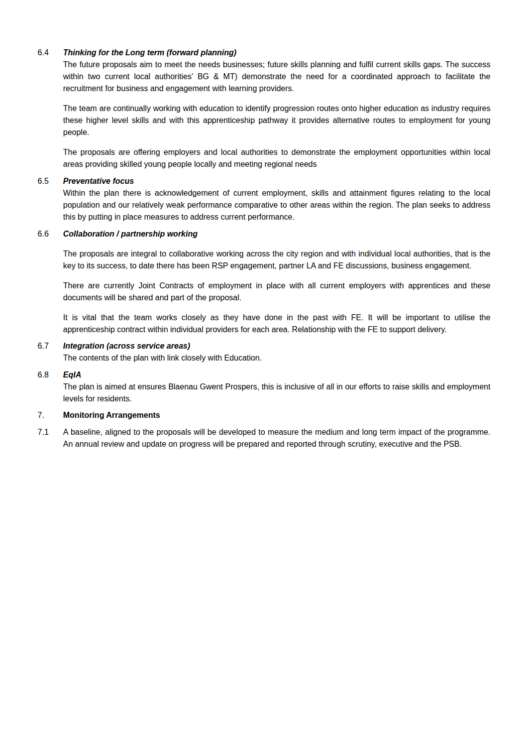6.4
Thinking for the Long term (forward planning)
The future proposals aim to meet the needs businesses; future skills planning and fulfil current skills gaps. The success within two current local authorities' BG & MT) demonstrate the need for a coordinated approach to facilitate the recruitment for business and engagement with learning providers.
The team are continually working with education to identify progression routes onto higher education as industry requires these higher level skills and with this apprenticeship pathway it provides alternative routes to employment for young people.
The proposals are offering employers and local authorities to demonstrate the employment opportunities within local areas providing skilled young people locally and meeting regional needs
6.5
Preventative focus
Within the plan there is acknowledgement of current employment, skills and attainment figures relating to the local population and our relatively weak performance comparative to other areas within the region. The plan seeks to address this by putting in place measures to address current performance.
6.6
Collaboration / partnership working
The proposals are integral to collaborative working across the city region and with individual local authorities, that is the key to its success, to date there has been RSP engagement, partner LA and FE discussions, business engagement.
There are currently Joint Contracts of employment in place with all current employers with apprentices and these documents will be shared and part of the proposal.
It is vital that the team works closely as they have done in the past with FE. It will be important to utilise the apprenticeship contract within individual providers for each area. Relationship with the FE to support delivery.
6.7
Integration (across service areas)
The contents of the plan with link closely with Education.
6.8
EqIA
The plan is aimed at ensures Blaenau Gwent Prospers, this is inclusive of all in our efforts to raise skills and employment levels for residents.
7.
Monitoring Arrangements
7.1
A baseline, aligned to the proposals will be developed to measure the medium and long term impact of the programme. An annual review and update on progress will be prepared and reported through scrutiny, executive and the PSB.